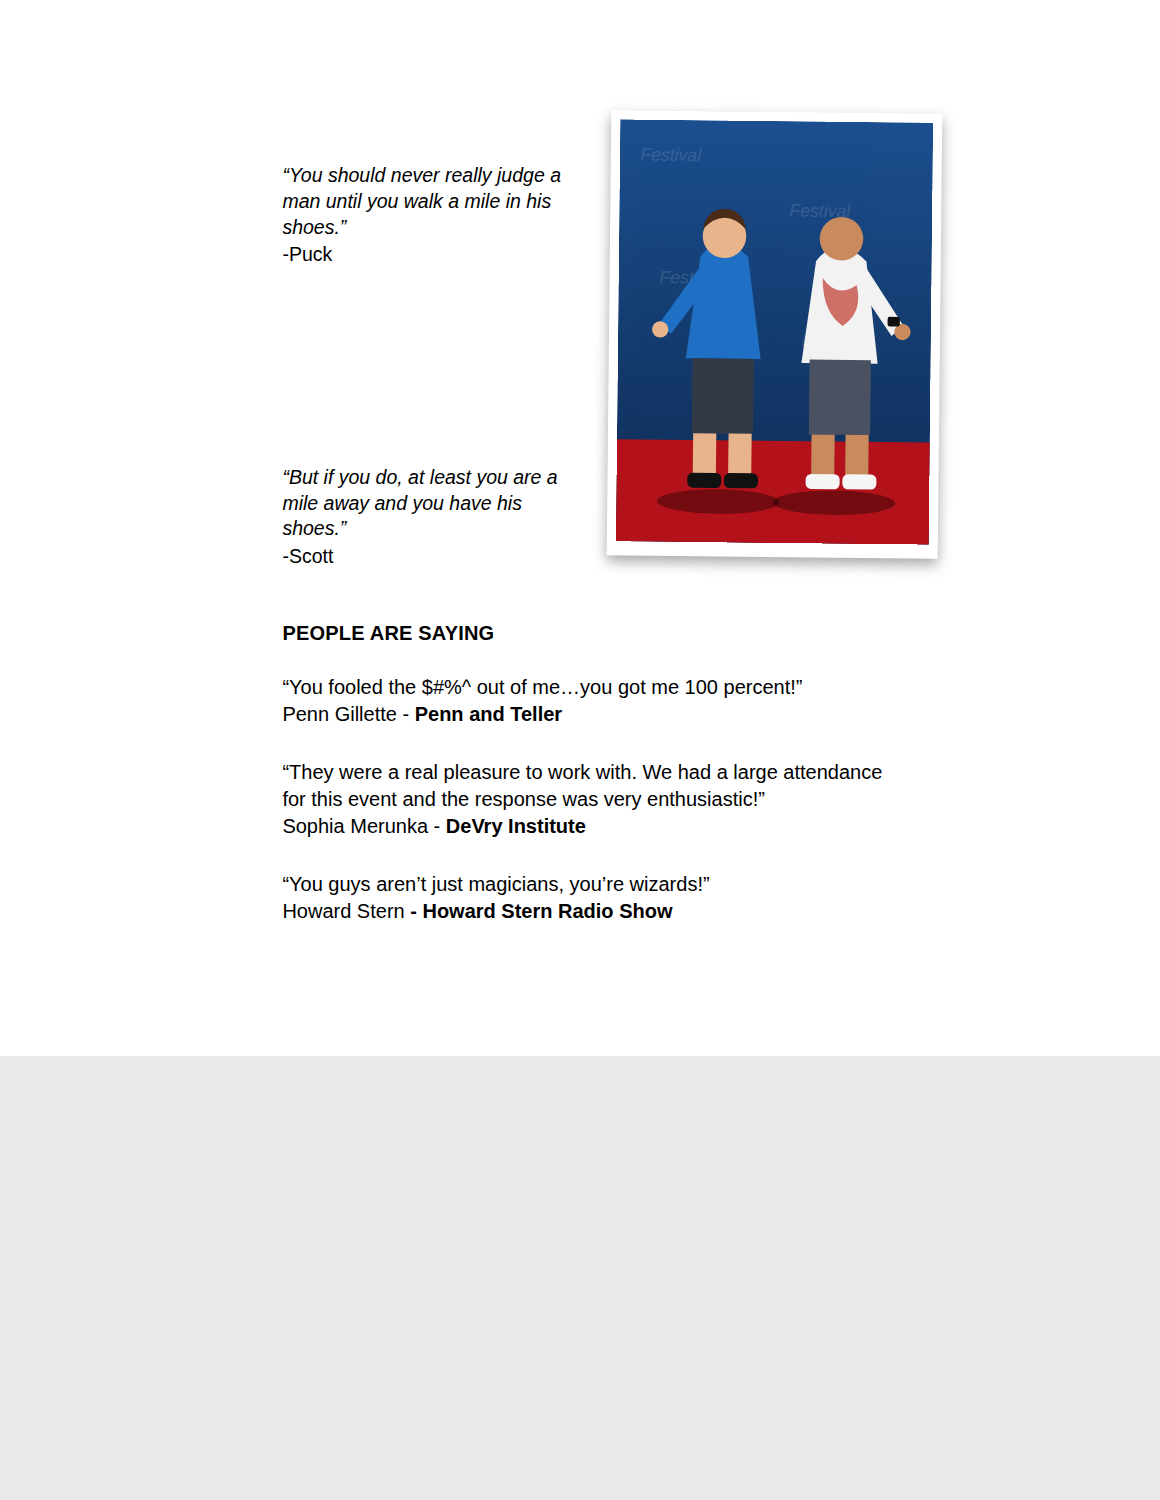“You should never really judge a man until you walk a mile in his shoes.” -Puck
“But if you do, at least you are a mile away and you have his shoes.” -Scott
PEOPLE ARE SAYING
“You fooled the $#%^ out of me…you got me 100 percent!”
Penn Gillette - Penn and Teller
“They were a real pleasure to work with. We had a large attendance for this event and the response was very enthusiastic!”
Sophia Merunka - DeVry Institute
“You guys aren’t just magicians, you’re wizards!”
Howard Stern - Howard Stern Radio Show